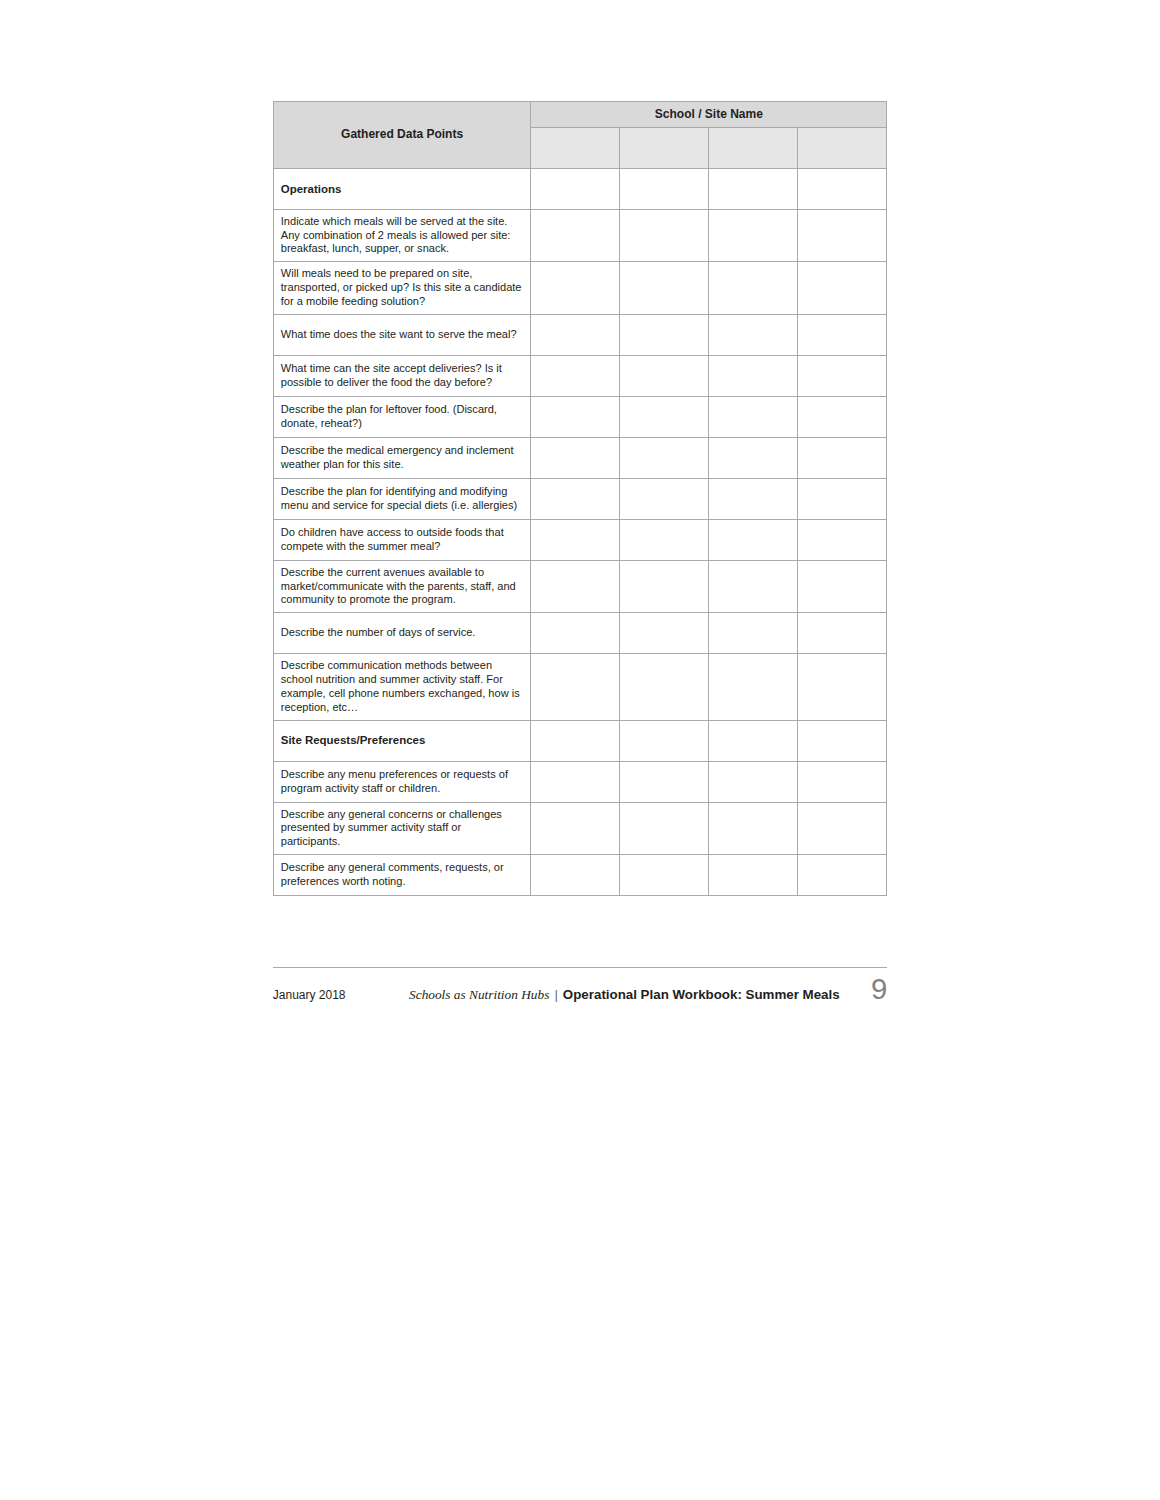| Gathered Data Points | School / Site Name |
| --- | --- |
| Operations | | | | |
| Indicate which meals will be served at the site. Any combination of 2 meals is allowed per site: breakfast, lunch, supper, or snack. | | | | |
| Will meals need to be prepared on site, transported, or picked up? Is this site a candidate for a mobile feeding solution? | | | | |
| What time does the site want to serve the meal? | | | | |
| What time can the site accept deliveries? Is it possible to deliver the food the day before? | | | | |
| Describe the plan for leftover food. (Discard, donate, reheat?) | | | | |
| Describe the medical emergency and inclement weather plan for this site. | | | | |
| Describe the plan for identifying and modifying menu and service for special diets (i.e. allergies) | | | | |
| Do children have access to outside foods that compete with the summer meal? | | | | |
| Describe the current avenues available to market/communicate with the parents, staff, and community to promote the program. | | | | |
| Describe the number of days of service. | | | | |
| Describe communication methods between school nutrition and summer activity staff. For example, cell phone numbers exchanged, how is reception, etc… | | | | |
| Site Requests/Preferences | | | | |
| Describe any menu preferences or requests of program activity staff or children. | | | | |
| Describe any general concerns or challenges presented by summer activity staff or participants. | | | | |
| Describe any general comments, requests, or preferences worth noting. | | | | |
January 2018
Schools as Nutrition Hubs|Operational Plan Workbook: Summer Meals
9